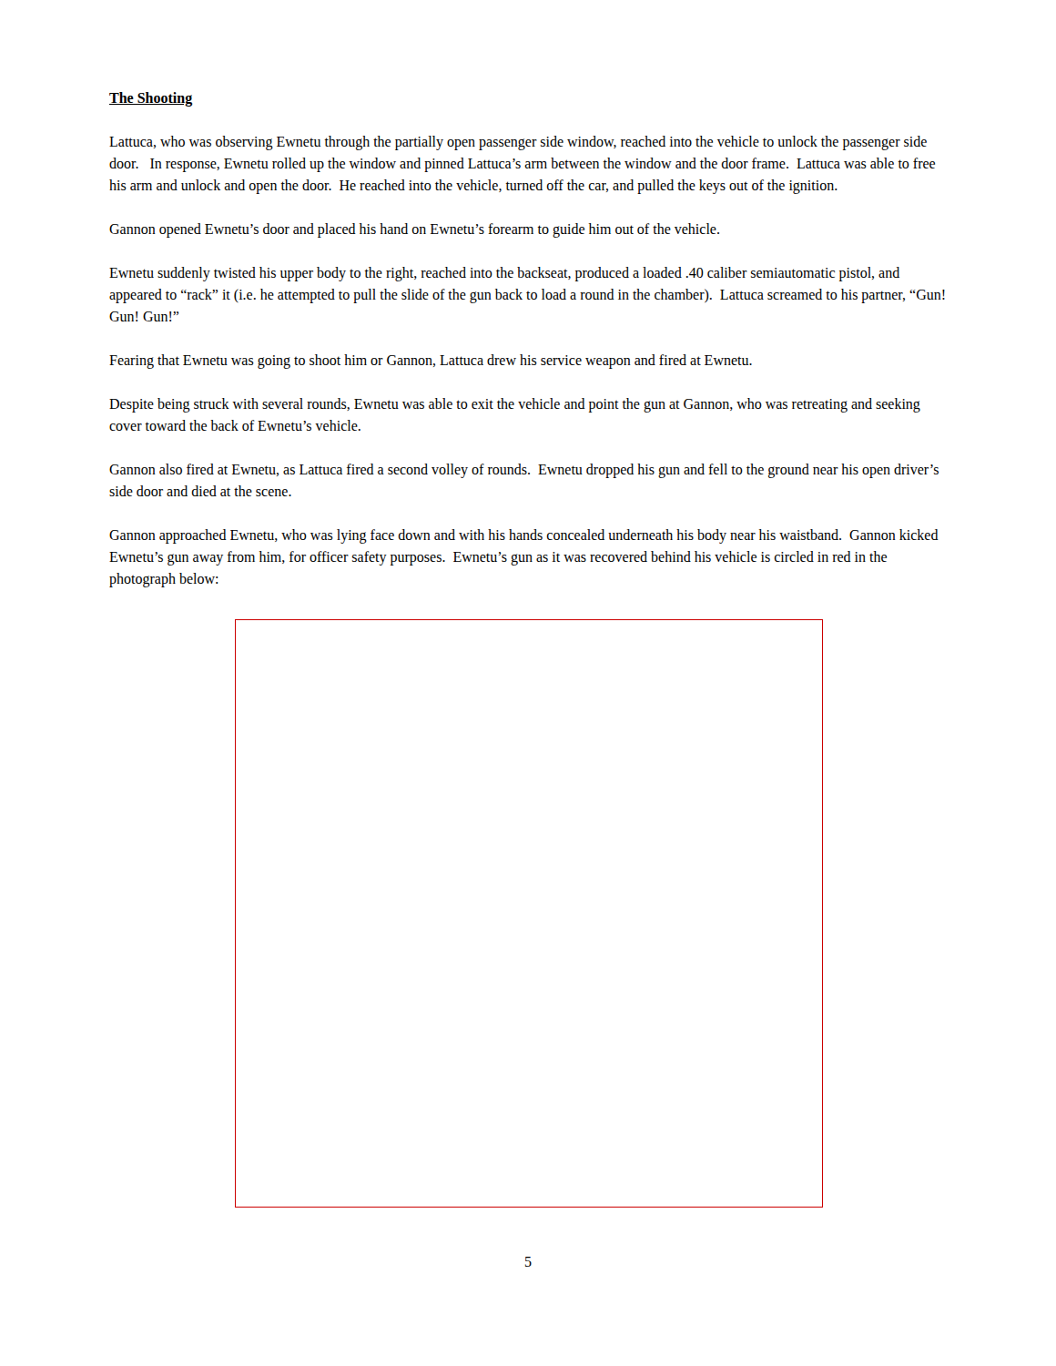The Shooting
Lattuca, who was observing Ewnetu through the partially open passenger side window, reached into the vehicle to unlock the passenger side door. In response, Ewnetu rolled up the window and pinned Lattuca’s arm between the window and the door frame. Lattuca was able to free his arm and unlock and open the door. He reached into the vehicle, turned off the car, and pulled the keys out of the ignition.
Gannon opened Ewnetu’s door and placed his hand on Ewnetu’s forearm to guide him out of the vehicle.
Ewnetu suddenly twisted his upper body to the right, reached into the backseat, produced a loaded .40 caliber semiautomatic pistol, and appeared to “rack” it (i.e. he attempted to pull the slide of the gun back to load a round in the chamber). Lattuca screamed to his partner, “Gun! Gun! Gun!”
Fearing that Ewnetu was going to shoot him or Gannon, Lattuca drew his service weapon and fired at Ewnetu.
Despite being struck with several rounds, Ewnetu was able to exit the vehicle and point the gun at Gannon, who was retreating and seeking cover toward the back of Ewnetu’s vehicle.
Gannon also fired at Ewnetu, as Lattuca fired a second volley of rounds. Ewnetu dropped his gun and fell to the ground near his open driver’s side door and died at the scene.
Gannon approached Ewnetu, who was lying face down and with his hands concealed underneath his body near his waistband. Gannon kicked Ewnetu’s gun away from him, for officer safety purposes. Ewnetu’s gun as it was recovered behind his vehicle is circled in red in the photograph below:
5